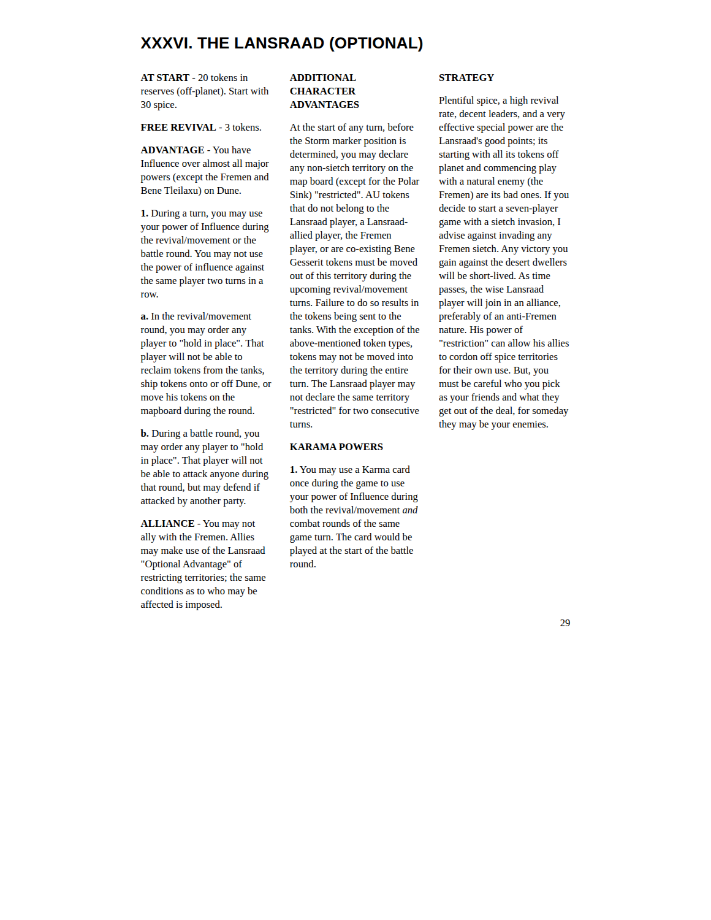XXXVI. THE LANSRAAD (OPTIONAL)
AT START - 20 tokens in reserves (off-planet). Start with 30 spice.
FREE REVIVAL - 3 tokens.
ADVANTAGE - You have Influence over almost all major powers (except the Fremen and Bene Tleilaxu) on Dune.
1. During a turn, you may use your power of Influence during the revival/movement or the battle round. You may not use the power of influence against the same player two turns in a row.
a. In the revival/movement round, you may order any player to "hold in place". That player will not be able to reclaim tokens from the tanks, ship tokens onto or off Dune, or move his tokens on the mapboard during the round.
b. During a battle round, you may order any player to "hold in place". That player will not be able to attack anyone during that round, but may defend if attacked by another party.
ALLIANCE - You may not ally with the Fremen. Allies may make use of the Lansraad "Optional Advantage" of restricting territories; the same conditions as to who may be affected is imposed.
Additional Character Advantages
At the start of any turn, before the Storm marker position is determined, you may declare any non-sietch territory on the map board (except for the Polar Sink) "restricted". AU tokens that do not belong to the Lansraad player, a Lansraad-allied player, the Fremen player, or are co-existing Bene Gesserit tokens must be moved out of this territory during the upcoming revival/movement turns. Failure to do so results in the tokens being sent to the tanks. With the exception of the above-mentioned token types, tokens may not be moved into the territory during the entire turn. The Lansraad player may not declare the same territory "restricted" for two consecutive turns.
Karama Powers
1. You may use a Karma card once during the game to use your power of Influence during both the revival/movement and combat rounds of the same game turn. The card would be played at the start of the battle round.
Strategy
Plentiful spice, a high revival rate, decent leaders, and a very effective special power are the Lansraad's good points; its starting with all its tokens off planet and commencing play with a natural enemy (the Fremen) are its bad ones. If you decide to start a seven-player game with a sietch invasion, I advise against invading any Fremen sietch. Any victory you gain against the desert dwellers will be short-lived. As time passes, the wise Lansraad player will join in an alliance, preferably of an anti-Fremen nature. His power of "restriction" can allow his allies to cordon off spice territories for their own use. But, you must be careful who you pick as your friends and what they get out of the deal, for someday they may be your enemies.
29